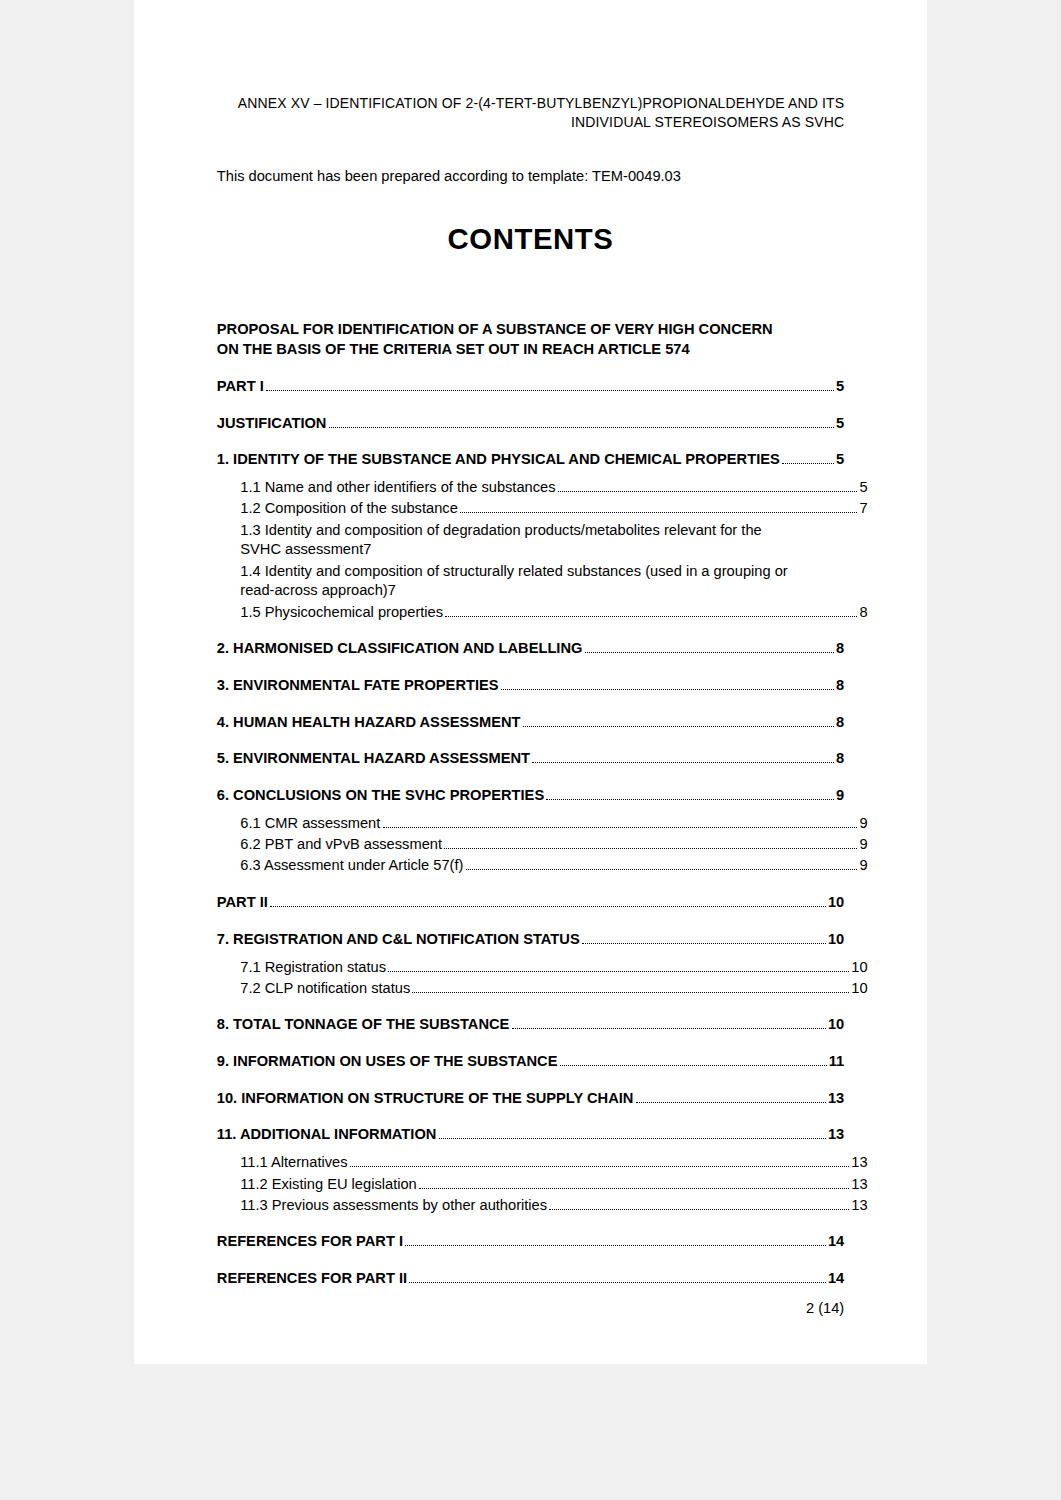ANNEX XV – IDENTIFICATION OF 2-(4-TERT-BUTYLBENZYL)PROPIONALDEHYDE AND ITS
INDIVIDUAL STEREOISOMERS AS SVHC
This document has been prepared according to template: TEM-0049.03
CONTENTS
PROPOSAL FOR IDENTIFICATION OF A SUBSTANCE OF VERY HIGH CONCERN ON THE BASIS OF THE CRITERIA SET OUT IN REACH ARTICLE 57 4
PART I 5
JUSTIFICATION 5
1. IDENTITY OF THE SUBSTANCE AND PHYSICAL AND CHEMICAL PROPERTIES 5
1.1 Name and other identifiers of the substances 5
1.2 Composition of the substance 7
1.3 Identity and composition of degradation products/metabolites relevant for the SVHC assessment 7
1.4 Identity and composition of structurally related substances (used in a grouping or read-across approach) 7
1.5 Physicochemical properties 8
2. HARMONISED CLASSIFICATION AND LABELLING 8
3. ENVIRONMENTAL FATE PROPERTIES 8
4. HUMAN HEALTH HAZARD ASSESSMENT 8
5. ENVIRONMENTAL HAZARD ASSESSMENT 8
6. CONCLUSIONS ON THE SVHC PROPERTIES 9
6.1 CMR assessment 9
6.2 PBT and vPvB assessment 9
6.3 Assessment under Article 57(f) 9
PART II 10
7. REGISTRATION AND C&L NOTIFICATION STATUS 10
7.1 Registration status 10
7.2 CLP notification status 10
8. TOTAL TONNAGE OF THE SUBSTANCE 10
9. INFORMATION ON USES OF THE SUBSTANCE 11
10. INFORMATION ON STRUCTURE OF THE SUPPLY CHAIN 13
11. ADDITIONAL INFORMATION 13
11.1 Alternatives 13
11.2 Existing EU legislation 13
11.3 Previous assessments by other authorities 13
REFERENCES FOR PART I 14
REFERENCES FOR PART II 14
2 (14)